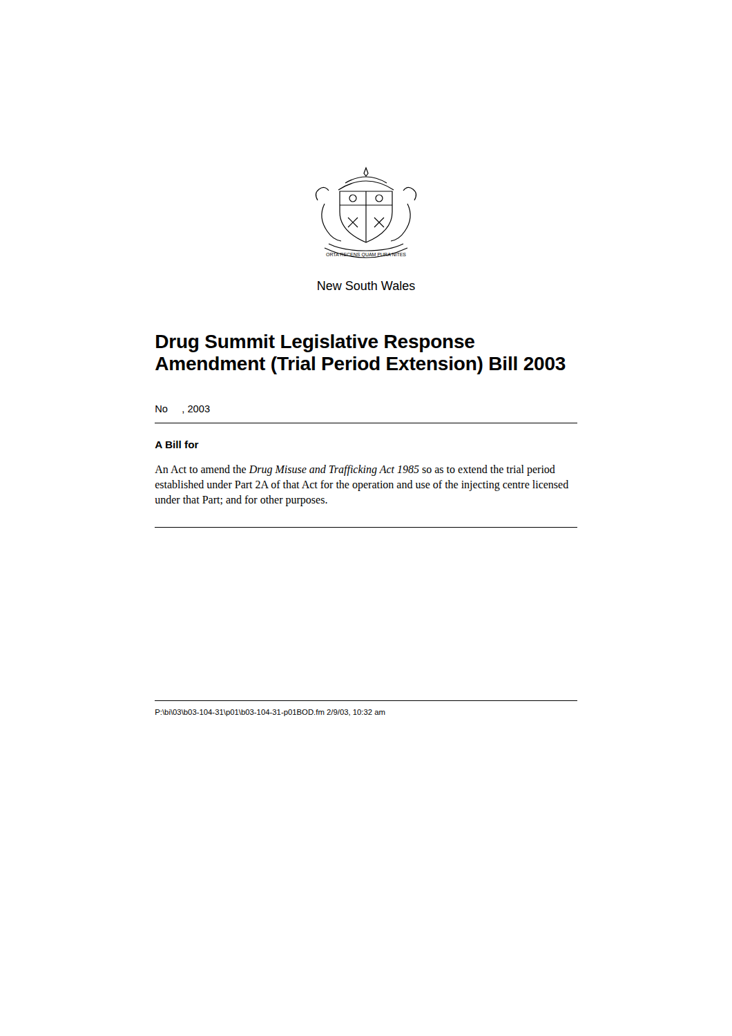New South Wales
Drug Summit Legislative Response Amendment (Trial Period Extension) Bill 2003
No , 2003
A Bill for
An Act to amend the Drug Misuse and Trafficking Act 1985 so as to extend the trial period established under Part 2A of that Act for the operation and use of the injecting centre licensed under that Part; and for other purposes.
P:\bi\03\b03-104-31\p01\b03-104-31-p01BOD.fm 2/9/03, 10:32 am